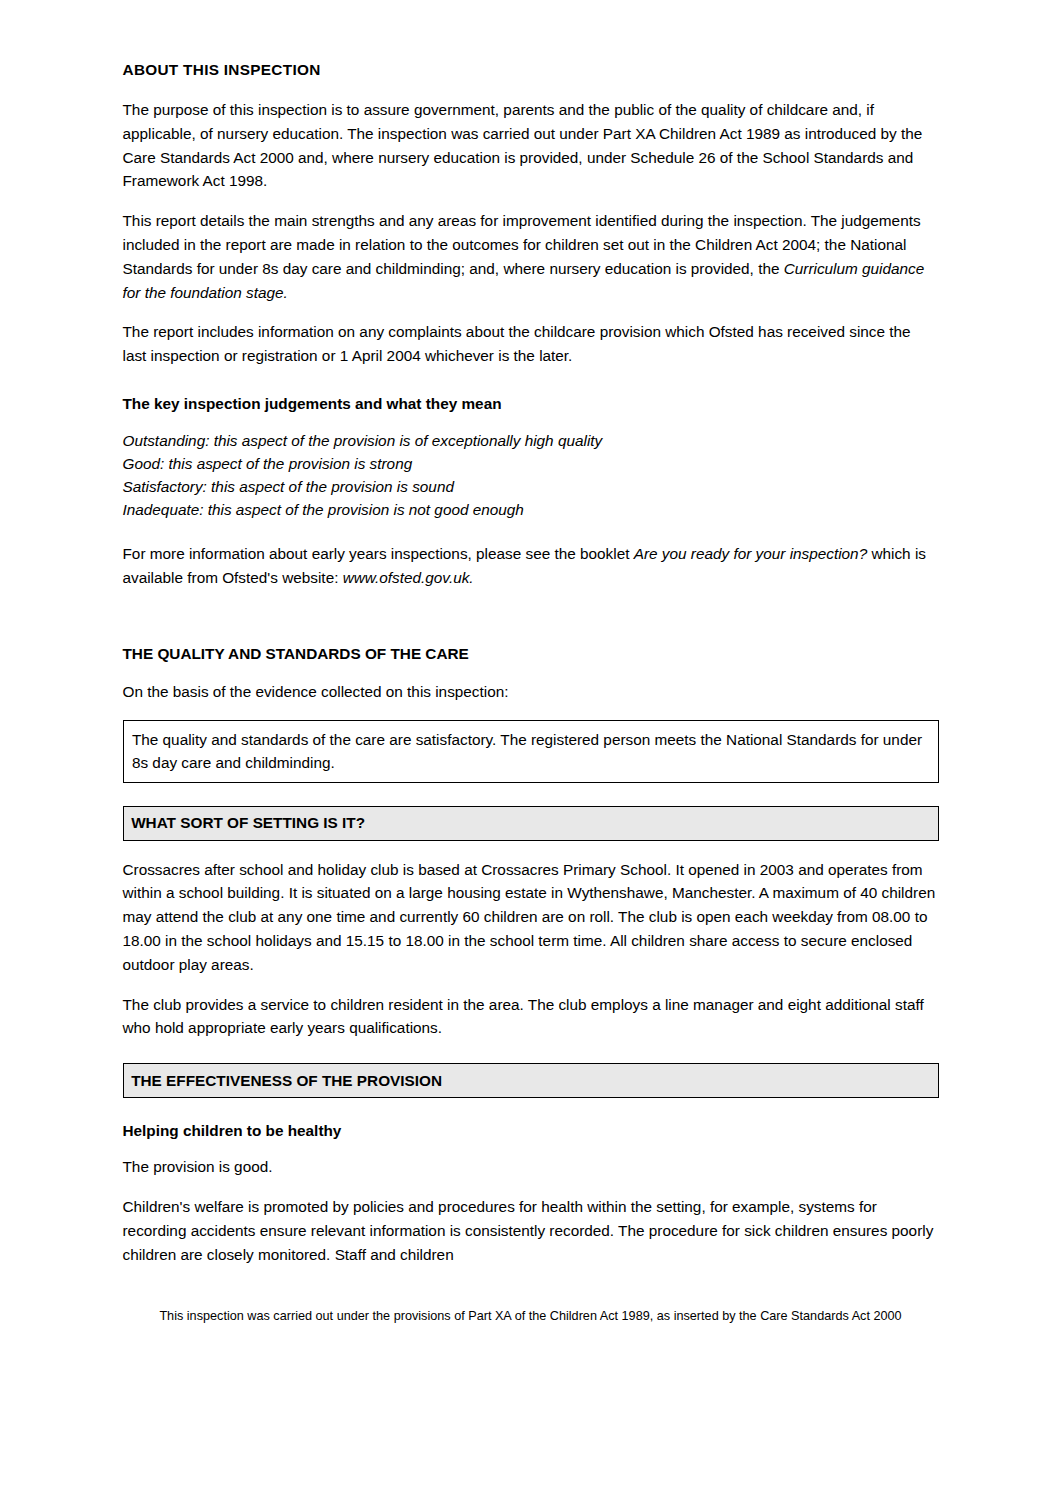ABOUT THIS INSPECTION
The purpose of this inspection is to assure government, parents and the public of the quality of childcare and, if applicable, of nursery education. The inspection was carried out under Part XA Children Act 1989 as introduced by the Care Standards Act 2000 and, where nursery education is provided, under Schedule 26 of the School Standards and Framework Act 1998.
This report details the main strengths and any areas for improvement identified during the inspection. The judgements included in the report are made in relation to the outcomes for children set out in the Children Act 2004; the National Standards for under 8s day care and childminding; and, where nursery education is provided, the Curriculum guidance for the foundation stage.
The report includes information on any complaints about the childcare provision which Ofsted has received since the last inspection or registration or 1 April 2004 whichever is the later.
The key inspection judgements and what they mean
Outstanding: this aspect of the provision is of exceptionally high quality
Good: this aspect of the provision is strong
Satisfactory: this aspect of the provision is sound
Inadequate: this aspect of the provision is not good enough
For more information about early years inspections, please see the booklet Are you ready for your inspection? which is available from Ofsted's website: www.ofsted.gov.uk.
THE QUALITY AND STANDARDS OF THE CARE
On the basis of the evidence collected on this inspection:
The quality and standards of the care are satisfactory. The registered person meets the National Standards for under 8s day care and childminding.
WHAT SORT OF SETTING IS IT?
Crossacres after school and holiday club is based at Crossacres Primary School. It opened in 2003 and operates from within a school building. It is situated on a large housing estate in Wythenshawe, Manchester. A maximum of 40 children may attend the club at any one time and currently 60 children are on roll. The club is open each weekday from 08.00 to 18.00 in the school holidays and 15.15 to 18.00 in the school term time. All children share access to secure enclosed outdoor play areas.
The club provides a service to children resident in the area. The club employs a line manager and eight additional staff who hold appropriate early years qualifications.
THE EFFECTIVENESS OF THE PROVISION
Helping children to be healthy
The provision is good.
Children's welfare is promoted by policies and procedures for health within the setting, for example, systems for recording accidents ensure relevant information is consistently recorded. The procedure for sick children ensures poorly children are closely monitored. Staff and children
This inspection was carried out under the provisions of Part XA of the Children Act 1989, as inserted by the Care Standards Act 2000